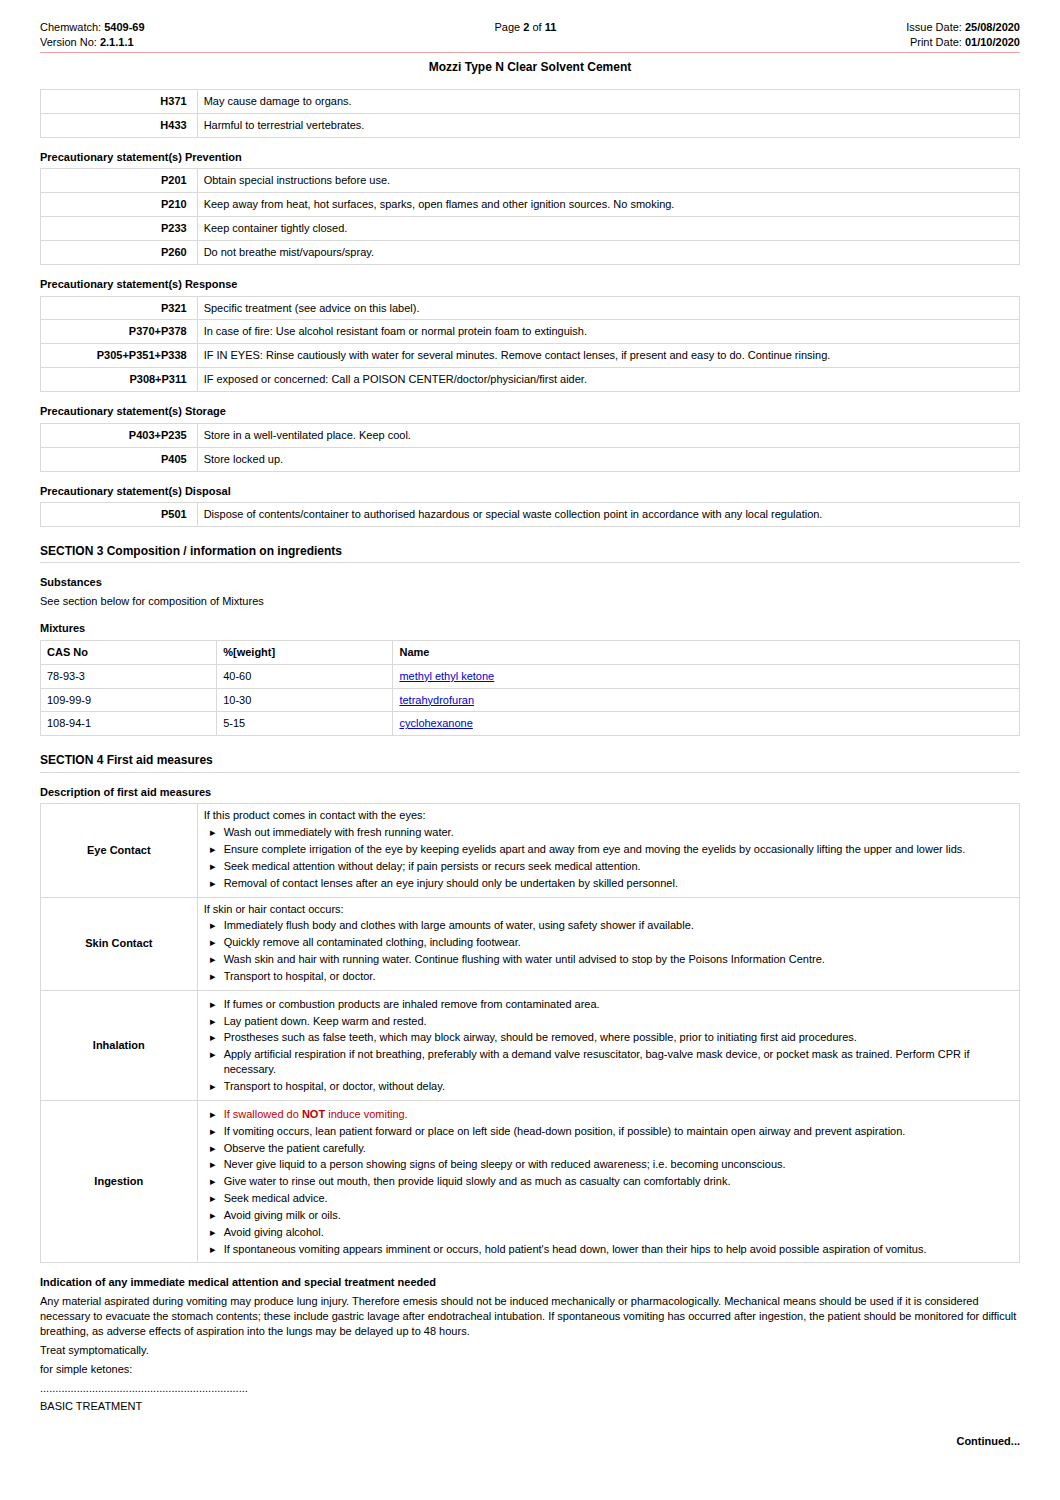Chemwatch: 5409-69
Page 2 of 11
Issue Date: 25/08/2020
Version No: 2.1.1.1
Print Date: 01/10/2020
Mozzi Type N Clear Solvent Cement
| H371 | May cause damage to organs. |
| H433 | Harmful to terrestrial vertebrates. |
Precautionary statement(s) Prevention
| P201 | Obtain special instructions before use. |
| P210 | Keep away from heat, hot surfaces, sparks, open flames and other ignition sources. No smoking. |
| P233 | Keep container tightly closed. |
| P260 | Do not breathe mist/vapours/spray. |
Precautionary statement(s) Response
| P321 | Specific treatment (see advice on this label). |
| P370+P378 | In case of fire: Use alcohol resistant foam or normal protein foam to extinguish. |
| P305+P351+P338 | IF IN EYES: Rinse cautiously with water for several minutes. Remove contact lenses, if present and easy to do. Continue rinsing. |
| P308+P311 | IF exposed or concerned: Call a POISON CENTER/doctor/physician/first aider. |
Precautionary statement(s) Storage
| P403+P235 | Store in a well-ventilated place. Keep cool. |
| P405 | Store locked up. |
Precautionary statement(s) Disposal
| P501 | Dispose of contents/container to authorised hazardous or special waste collection point in accordance with any local regulation. |
SECTION 3 Composition / information on ingredients
Substances
See section below for composition of Mixtures
Mixtures
| CAS No | %[weight] | Name |
| --- | --- | --- |
| 78-93-3 | 40-60 | methyl ethyl ketone |
| 109-99-9 | 10-30 | tetrahydrofuran |
| 108-94-1 | 5-15 | cyclohexanone |
SECTION 4 First aid measures
Description of first aid measures
| Eye Contact | If this product comes in contact with the eyes: Wash out immediately with fresh running water. Ensure complete irrigation of the eye by keeping eyelids apart and away from eye and moving the eyelids by occasionally lifting the upper and lower lids. Seek medical attention without delay; if pain persists or recurs seek medical attention. Removal of contact lenses after an eye injury should only be undertaken by skilled personnel. |
| Skin Contact | If skin or hair contact occurs: Immediately flush body and clothes with large amounts of water, using safety shower if available. Quickly remove all contaminated clothing, including footwear. Wash skin and hair with running water. Continue flushing with water until advised to stop by the Poisons Information Centre. Transport to hospital, or doctor. |
| Inhalation | If fumes or combustion products are inhaled remove from contaminated area. Lay patient down. Keep warm and rested. Prostheses such as false teeth, which may block airway, should be removed, where possible, prior to initiating first aid procedures. Apply artificial respiration if not breathing, preferably with a demand valve resuscitator, bag-valve mask device, or pocket mask as trained. Perform CPR if necessary. Transport to hospital, or doctor, without delay. |
| Ingestion | If swallowed do NOT induce vomiting. If vomiting occurs, lean patient forward or place on left side (head-down position, if possible) to maintain open airway and prevent aspiration. Observe the patient carefully. Never give liquid to a person showing signs of being sleepy or with reduced awareness; i.e. becoming unconscious. Give water to rinse out mouth, then provide liquid slowly and as much as casualty can comfortably drink. Seek medical advice. Avoid giving milk or oils. Avoid giving alcohol. If spontaneous vomiting appears imminent or occurs, hold patient's head down, lower than their hips to help avoid possible aspiration of vomitus. |
Indication of any immediate medical attention and special treatment needed
Any material aspirated during vomiting may produce lung injury. Therefore emesis should not be induced mechanically or pharmacologically. Mechanical means should be used if it is considered necessary to evacuate the stomach contents; these include gastric lavage after endotracheal intubation. If spontaneous vomiting has occurred after ingestion, the patient should be monitored for difficult breathing, as adverse effects of aspiration into the lungs may be delayed up to 48 hours.
Treat symptomatically.
for simple ketones:
....................................................................
BASIC TREATMENT
Continued...